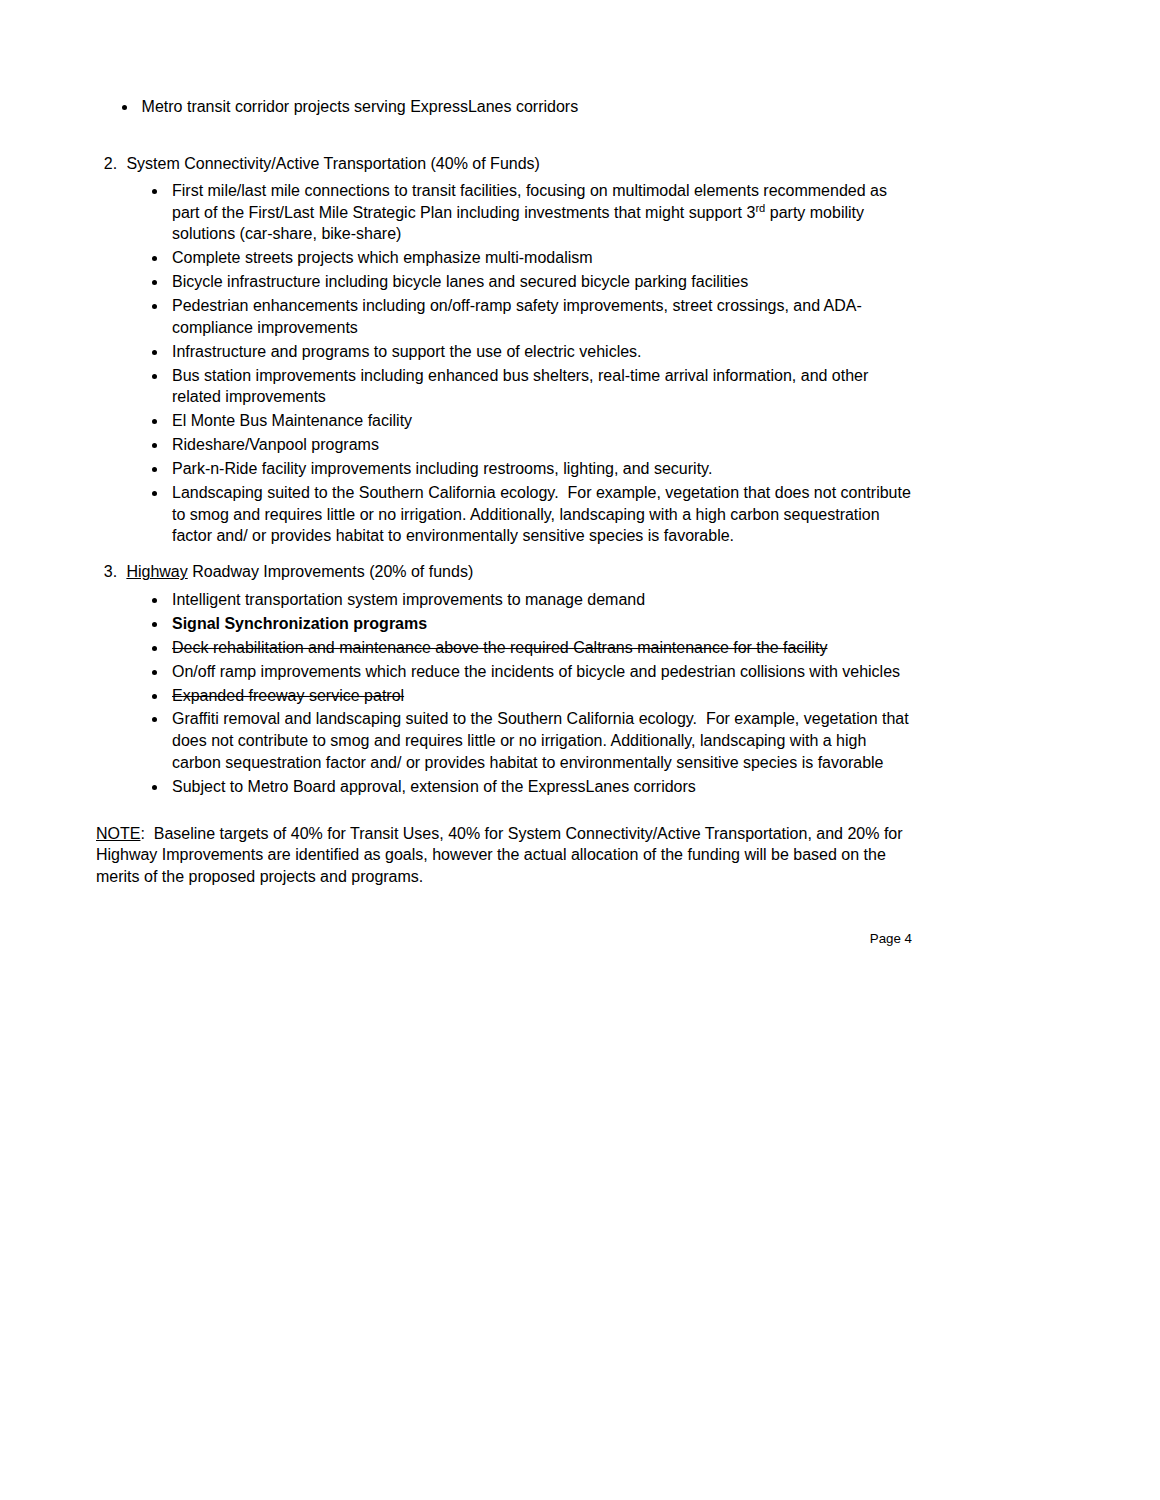Metro transit corridor projects serving ExpressLanes corridors
System Connectivity/Active Transportation (40% of Funds)
First mile/last mile connections to transit facilities, focusing on multimodal elements recommended as part of the First/Last Mile Strategic Plan including investments that might support 3rd party mobility solutions (car-share, bike-share)
Complete streets projects which emphasize multi-modalism
Bicycle infrastructure including bicycle lanes and secured bicycle parking facilities
Pedestrian enhancements including on/off-ramp safety improvements, street crossings, and ADA-compliance improvements
Infrastructure and programs to support the use of electric vehicles.
Bus station improvements including enhanced bus shelters, real-time arrival information, and other related improvements
El Monte Bus Maintenance facility
Rideshare/Vanpool programs
Park-n-Ride facility improvements including restrooms, lighting, and security.
Landscaping suited to the Southern California ecology. For example, vegetation that does not contribute to smog and requires little or no irrigation. Additionally, landscaping with a high carbon sequestration factor and/ or provides habitat to environmentally sensitive species is favorable.
Highway Roadway Improvements (20% of funds)
Intelligent transportation system improvements to manage demand
Signal Synchronization programs
Deck rehabilitation and maintenance above the required Caltrans maintenance for the facility
On/off ramp improvements which reduce the incidents of bicycle and pedestrian collisions with vehicles
Expanded freeway service patrol
Graffiti removal and landscaping suited to the Southern California ecology. For example, vegetation that does not contribute to smog and requires little or no irrigation. Additionally, landscaping with a high carbon sequestration factor and/ or provides habitat to environmentally sensitive species is favorable
Subject to Metro Board approval, extension of the ExpressLanes corridors
NOTE: Baseline targets of 40% for Transit Uses, 40% for System Connectivity/Active Transportation, and 20% for Highway Improvements are identified as goals, however the actual allocation of the funding will be based on the merits of the proposed projects and programs.
Page 4